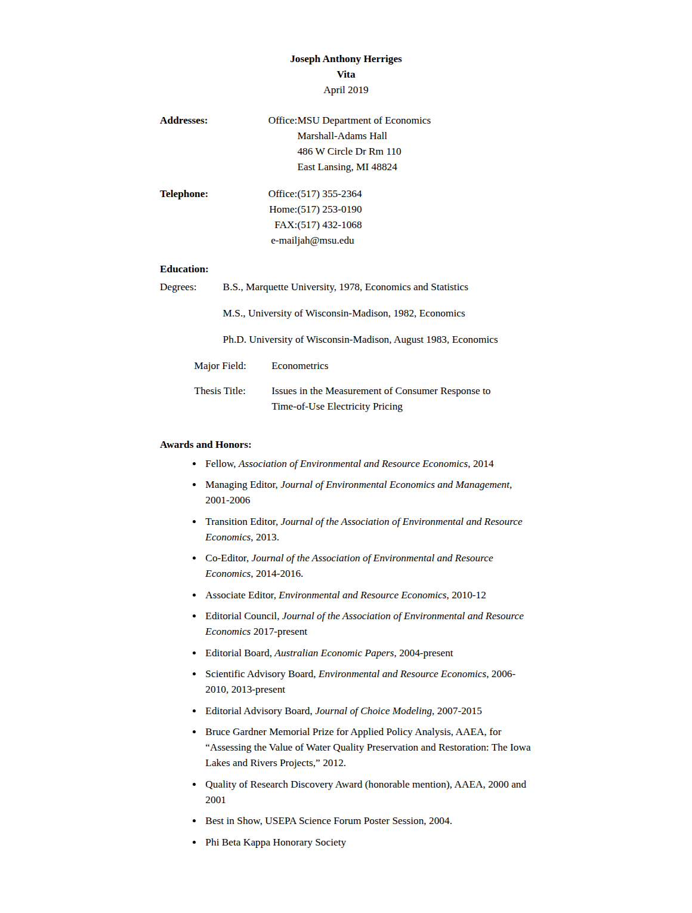Joseph Anthony Herriges
Vita
April 2019
| Addresses: | Office: | MSU Department of Economics |
| | | Marshall-Adams Hall |
| | | 486 W Circle Dr Rm 110 |
| | | East Lansing, MI 48824 |
| Telephone: | Office: | (517) 355-2364 |
| | Home: | (517) 253-0190 |
| | FAX: | (517) 432-1068 |
| | e-mail | jah@msu.edu |
Education:
| Degrees: | B.S., Marquette University, 1978, Economics and Statistics |
| | M.S., University of Wisconsin-Madison, 1982, Economics |
| | Ph.D. University of Wisconsin-Madison, August 1983, Economics |
| Major Field: | Econometrics |
| Thesis Title: | Issues in the Measurement of Consumer Response to Time-of-Use Electricity Pricing |
Awards and Honors:
Fellow, Association of Environmental and Resource Economics, 2014
Managing Editor, Journal of Environmental Economics and Management, 2001-2006
Transition Editor, Journal of the Association of Environmental and Resource Economics, 2013.
Co-Editor, Journal of the Association of Environmental and Resource Economics, 2014-2016.
Associate Editor, Environmental and Resource Economics, 2010-12
Editorial Council, Journal of the Association of Environmental and Resource Economics 2017-present
Editorial Board, Australian Economic Papers, 2004-present
Scientific Advisory Board, Environmental and Resource Economics, 2006-2010, 2013-present
Editorial Advisory Board, Journal of Choice Modeling, 2007-2015
Bruce Gardner Memorial Prize for Applied Policy Analysis, AAEA, for “Assessing the Value of Water Quality Preservation and Restoration: The Iowa Lakes and Rivers Projects,” 2012.
Quality of Research Discovery Award (honorable mention), AAEA, 2000 and 2001
Best in Show, USEPA Science Forum Poster Session, 2004.
Phi Beta Kappa Honorary Society